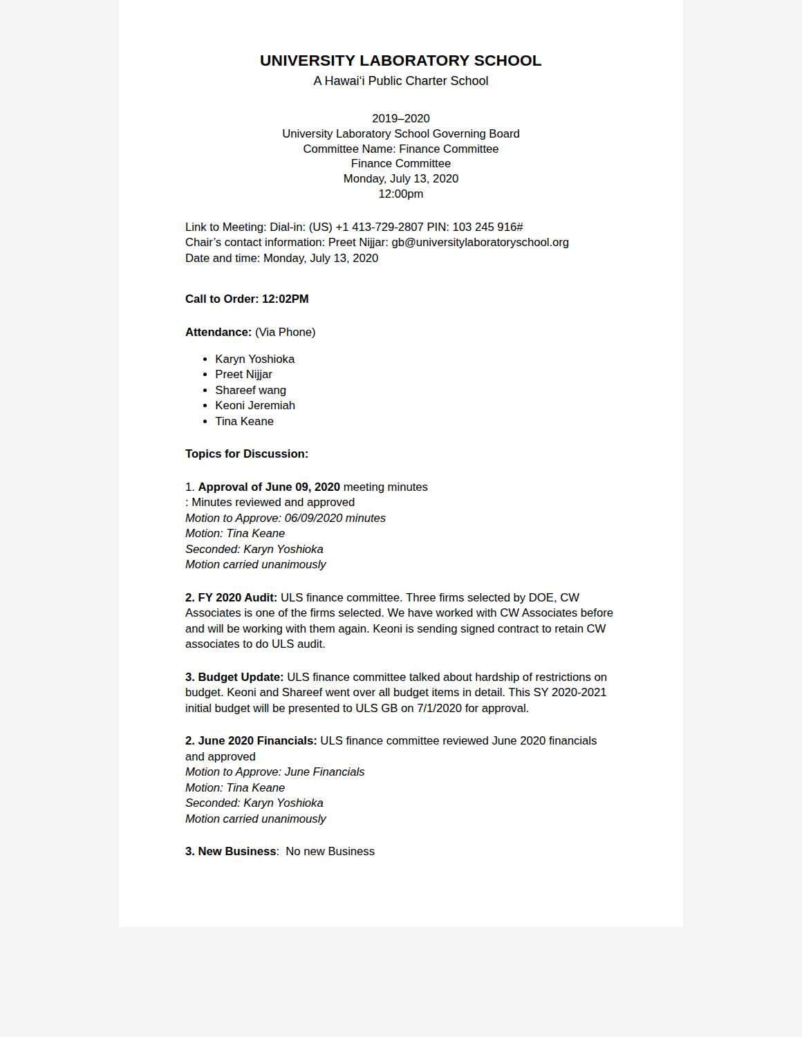UNIVERSITY LABORATORY SCHOOL
A Hawaiʻi Public Charter School
2019–2020
University Laboratory School Governing Board
Committee Name: Finance Committee
Finance Committee
Monday, July 13, 2020
12:00pm
Link to Meeting: Dial-in: (US) +1 413-729-2807 PIN: 103 245 916#
Chair’s contact information: Preet Nijjar: gb@universitylaboratoryschool.org
Date and time: Monday, July 13, 2020
Call to Order: 12:02PM
Attendance: (Via Phone)
Karyn Yoshioka
Preet Nijjar
Shareef wang
Keoni Jeremiah
Tina Keane
Topics for Discussion:
1. Approval of June 09, 2020 meeting minutes
: Minutes reviewed and approved
Motion to Approve: 06/09/2020 minutes
Motion: Tina Keane
Seconded: Karyn Yoshioka
Motion carried unanimously
2. FY 2020 Audit: ULS finance committee. Three firms selected by DOE, CW Associates is one of the firms selected. We have worked with CW Associates before and will be working with them again. Keoni is sending signed contract to retain CW associates to do ULS audit.
3. Budget Update: ULS finance committee talked about hardship of restrictions on budget. Keoni and Shareef went over all budget items in detail. This SY 2020-2021 initial budget will be presented to ULS GB on 7/1/2020 for approval.
2. June 2020 Financials: ULS finance committee reviewed June 2020 financials and approved
Motion to Approve: June Financials
Motion: Tina Keane
Seconded: Karyn Yoshioka
Motion carried unanimously
3. New Business: No new Business